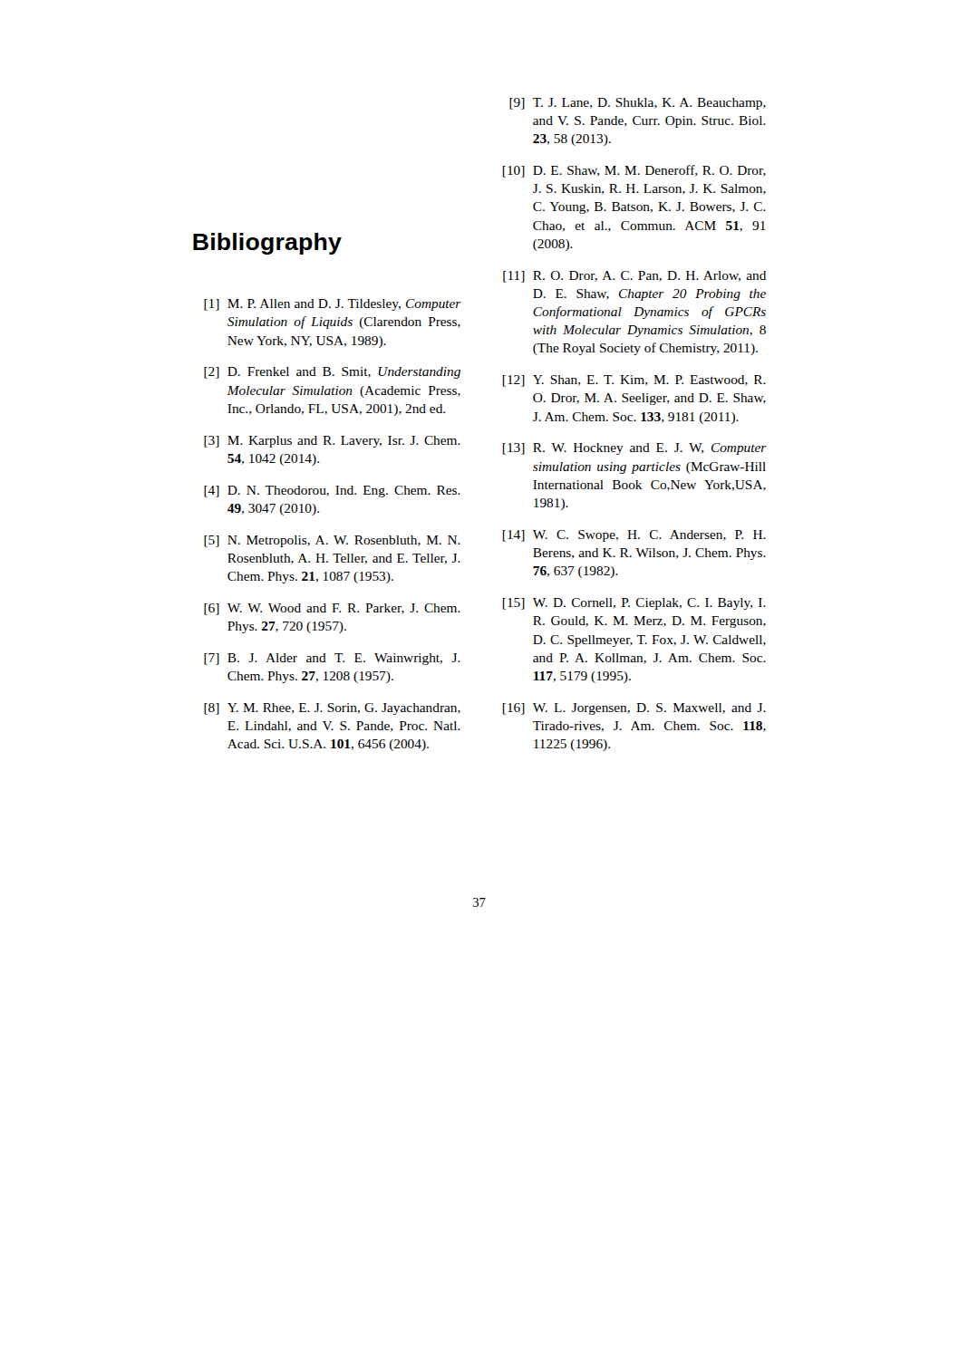Bibliography
[1] M. P. Allen and D. J. Tildesley, Computer Simulation of Liquids (Clarendon Press, New York, NY, USA, 1989).
[2] D. Frenkel and B. Smit, Understanding Molecular Simulation (Academic Press, Inc., Orlando, FL, USA, 2001), 2nd ed.
[3] M. Karplus and R. Lavery, Isr. J. Chem. 54, 1042 (2014).
[4] D. N. Theodorou, Ind. Eng. Chem. Res. 49, 3047 (2010).
[5] N. Metropolis, A. W. Rosenbluth, M. N. Rosenbluth, A. H. Teller, and E. Teller, J. Chem. Phys. 21, 1087 (1953).
[6] W. W. Wood and F. R. Parker, J. Chem. Phys. 27, 720 (1957).
[7] B. J. Alder and T. E. Wainwright, J. Chem. Phys. 27, 1208 (1957).
[8] Y. M. Rhee, E. J. Sorin, G. Jayachandran, E. Lindahl, and V. S. Pande, Proc. Natl. Acad. Sci. U.S.A. 101, 6456 (2004).
[9] T. J. Lane, D. Shukla, K. A. Beauchamp, and V. S. Pande, Curr. Opin. Struc. Biol. 23, 58 (2013).
[10] D. E. Shaw, M. M. Deneroff, R. O. Dror, J. S. Kuskin, R. H. Larson, J. K. Salmon, C. Young, B. Batson, K. J. Bowers, J. C. Chao, et al., Commun. ACM 51, 91 (2008).
[11] R. O. Dror, A. C. Pan, D. H. Arlow, and D. E. Shaw, Chapter 20 Probing the Conformational Dynamics of GPCRs with Molecular Dynamics Simulation, 8 (The Royal Society of Chemistry, 2011).
[12] Y. Shan, E. T. Kim, M. P. Eastwood, R. O. Dror, M. A. Seeliger, and D. E. Shaw, J. Am. Chem. Soc. 133, 9181 (2011).
[13] R. W. Hockney and E. J. W, Computer simulation using particles (McGraw-Hill International Book Co,New York,USA, 1981).
[14] W. C. Swope, H. C. Andersen, P. H. Berens, and K. R. Wilson, J. Chem. Phys. 76, 637 (1982).
[15] W. D. Cornell, P. Cieplak, C. I. Bayly, I. R. Gould, K. M. Merz, D. M. Ferguson, D. C. Spellmeyer, T. Fox, J. W. Caldwell, and P. A. Kollman, J. Am. Chem. Soc. 117, 5179 (1995).
[16] W. L. Jorgensen, D. S. Maxwell, and J. Tirado-rives, J. Am. Chem. Soc. 118, 11225 (1996).
37